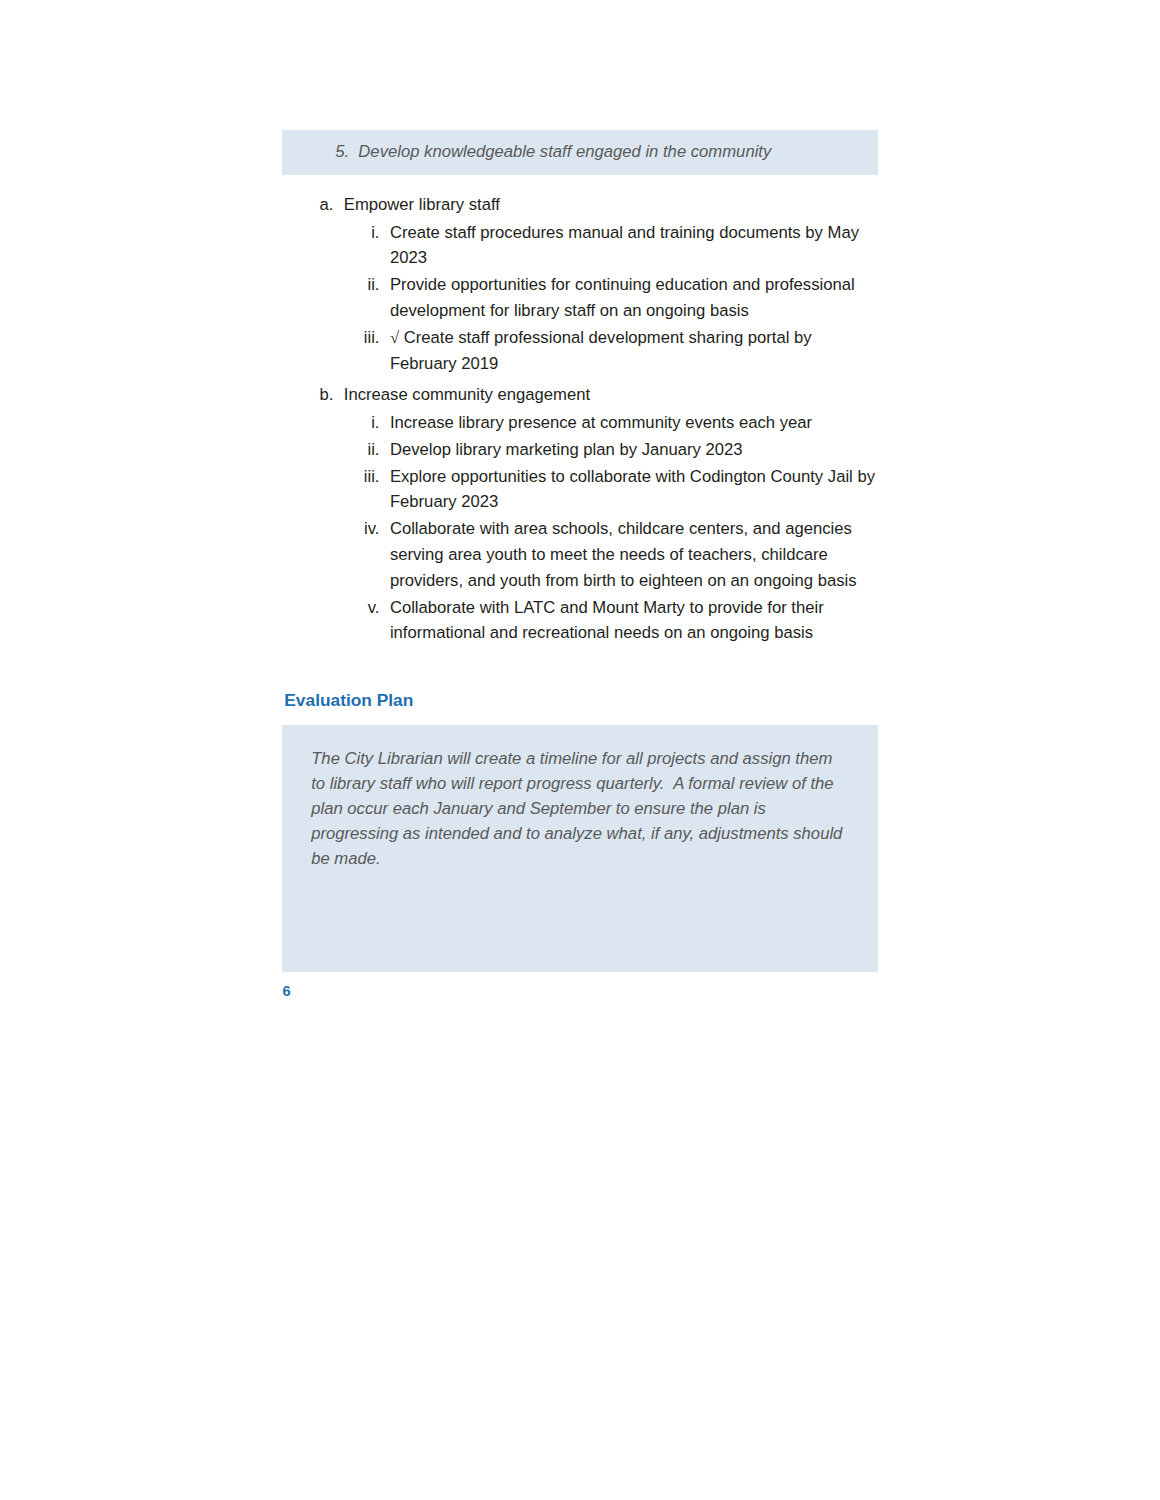5. Develop knowledgeable staff engaged in the community
Empower library staff
Create staff procedures manual and training documents by May 2023
Provide opportunities for continuing education and professional development for library staff on an ongoing basis
√ Create staff professional development sharing portal by February 2019
Increase community engagement
Increase library presence at community events each year
Develop library marketing plan by January 2023
Explore opportunities to collaborate with Codington County Jail by February 2023
Collaborate with area schools, childcare centers, and agencies serving area youth to meet the needs of teachers, childcare providers, and youth from birth to eighteen on an ongoing basis
Collaborate with LATC and Mount Marty to provide for their informational and recreational needs on an ongoing basis
Evaluation Plan
The City Librarian will create a timeline for all projects and assign them to library staff who will report progress quarterly. A formal review of the plan occur each January and September to ensure the plan is progressing as intended and to analyze what, if any, adjustments should be made.
6